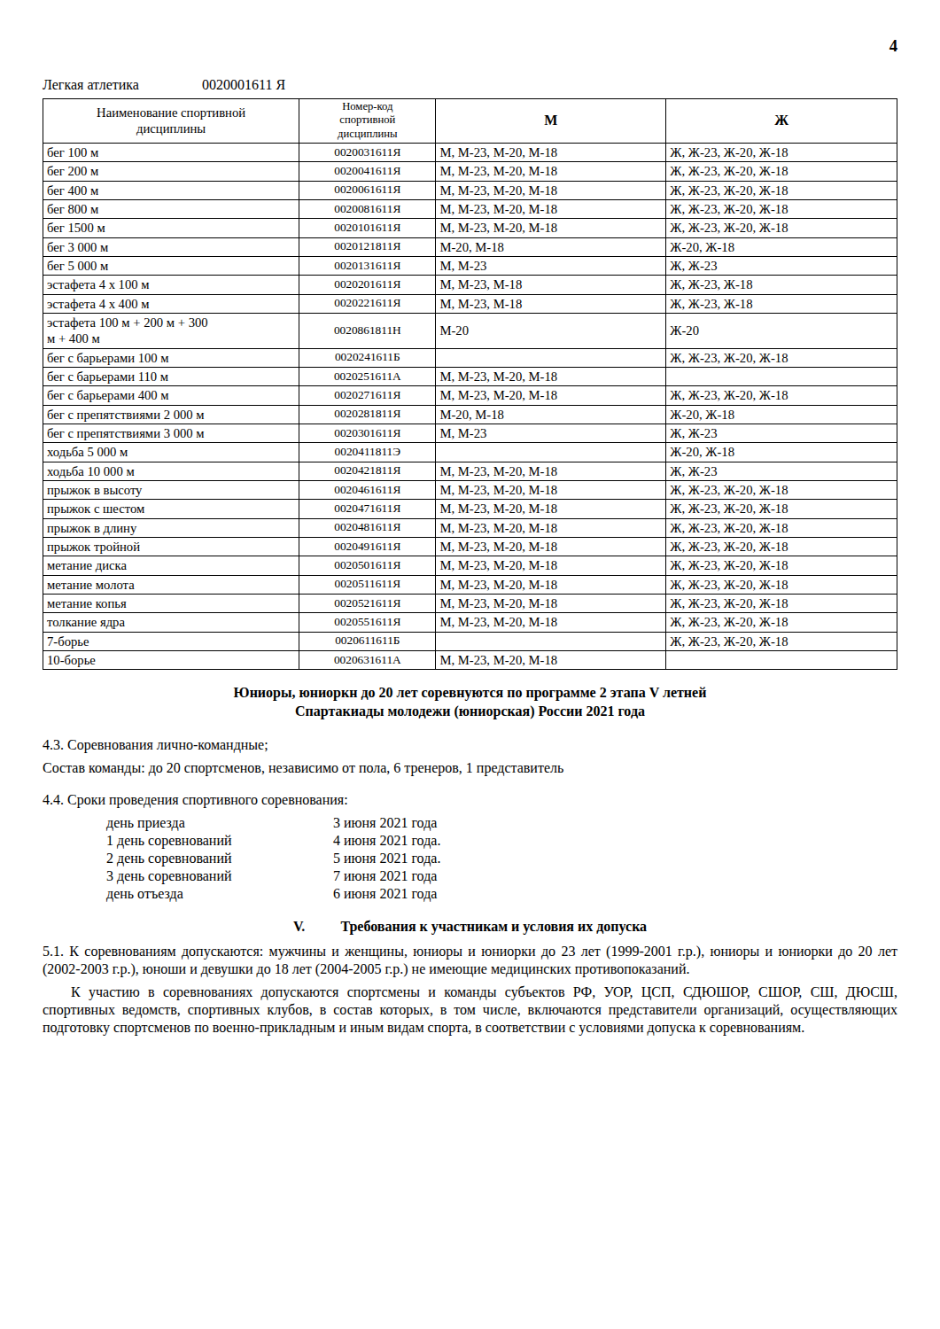4
Легкая атлетика 0020001611 Я
| Наименование спортивной дисциплины | Номер-код спортивной дисциплины | М | Ж |
| --- | --- | --- | --- |
| бег 100 м | 0020031611Я | М, М-23, М-20, М-18 | Ж, Ж-23, Ж-20, Ж-18 |
| бег 200 м | 0020041611Я | М, М-23, М-20, М-18 | Ж, Ж-23, Ж-20, Ж-18 |
| бег 400 м | 0020061611Я | М, М-23, М-20, М-18 | Ж, Ж-23, Ж-20, Ж-18 |
| бег 800 м | 0020081611Я | М, М-23, М-20, М-18 | Ж, Ж-23, Ж-20, Ж-18 |
| бег 1500 м | 0020101611Я | М, М-23, М-20, М-18 | Ж, Ж-23, Ж-20, Ж-18 |
| бег 3 000 м | 0020121811Я | М-20, М-18 | Ж-20, Ж-18 |
| бег 5 000 м | 0020131611Я | М, М-23 | Ж, Ж-23 |
| эстафета 4 х 100 м | 0020201611Я | М, М-23, М-18 | Ж, Ж-23, Ж-18 |
| эстафета 4 х 400 м | 0020221611Я | М, М-23, М-18 | Ж, Ж-23, Ж-18 |
| эстафета 100 м + 200 м + 300 м + 400 м | 0020861811Н | М-20 | Ж-20 |
| бег с барьерами 100 м | 0020241611Б | | Ж, Ж-23, Ж-20, Ж-18 |
| бег с барьерами 110 м | 0020251611А | М, М-23, М-20, М-18 | |
| бег с барьерами 400 м | 0020271611Я | М, М-23, М-20, М-18 | Ж, Ж-23, Ж-20, Ж-18 |
| бег с препятствиями 2 000 м | 0020281811Я | М-20, М-18 | Ж-20, Ж-18 |
| бег с препятствиями 3 000 м | 0020301611Я | М, М-23 | Ж, Ж-23 |
| ходьба 5 000 м | 0020411811Э | | Ж-20, Ж-18 |
| ходьба 10 000 м | 0020421811Я | М, М-23, М-20, М-18 | Ж, Ж-23 |
| прыжок в высоту | 0020461611Я | М, М-23, М-20, М-18 | Ж, Ж-23, Ж-20, Ж-18 |
| прыжок с шестом | 0020471611Я | М, М-23, М-20, М-18 | Ж, Ж-23, Ж-20, Ж-18 |
| прыжок в длину | 0020481611Я | М, М-23, М-20, М-18 | Ж, Ж-23, Ж-20, Ж-18 |
| прыжок тройной | 0020491611Я | М, М-23, М-20, М-18 | Ж, Ж-23, Ж-20, Ж-18 |
| метание диска | 0020501611Я | М, М-23, М-20, М-18 | Ж, Ж-23, Ж-20, Ж-18 |
| метание молота | 0020511611Я | М, М-23, М-20, М-18 | Ж, Ж-23, Ж-20, Ж-18 |
| метание копья | 0020521611Я | М, М-23, М-20, М-18 | Ж, Ж-23, Ж-20, Ж-18 |
| толкание ядра | 0020551611Я | М, М-23, М-20, М-18 | Ж, Ж-23, Ж-20, Ж-18 |
| 7-борье | 0020611611Б | | Ж, Ж-23, Ж-20, Ж-18 |
| 10-борье | 0020631611А | М, М-23, М-20, М-18 | |
Юниоры, юниоркн до 20 лет соревнуются по программе 2 этапа V летней
Спартакиады молодежи (юниорская) России 2021 года
4.3. Соревнования лично-командные;
Состав команды: до 20 спортсменов, независимо от пола, 6 тренеров, 1 представитель
4.4. Сроки проведения спортивного соревнования:
день приезда 3 июня 2021 года
1 день соревнований 4 июня 2021 года.
2 день соревнований 5 июня 2021 года.
3 день соревнований 7 июня 2021 года
день отъезда 6 июня 2021 года
V. Требования к участникам и условия их допуска
5.1. К соревнованиям допускаются: мужчины и женщины, юниоры и юниорки до 23 лет (1999-2001 г.р.), юниоры и юниорки до 20 лет (2002-2003 г.р.), юноши и девушки до 18 лет (2004-2005 г.р.) не имеющие медицинских противопоказаний.
К участию в соревнованиях допускаются спортсмены и команды субъектов РФ, УОР, ЦСП, СДЮШОР, СШОР, СШ, ДЮСШ, спортивных ведомств, спортивных клубов, в состав которых, в том числе, включаются представители организаций, осуществляющих подготовку спортсменов по военно-прикладным и иным видам спорта, в соответствии с условиями допуска к соревнованиям.